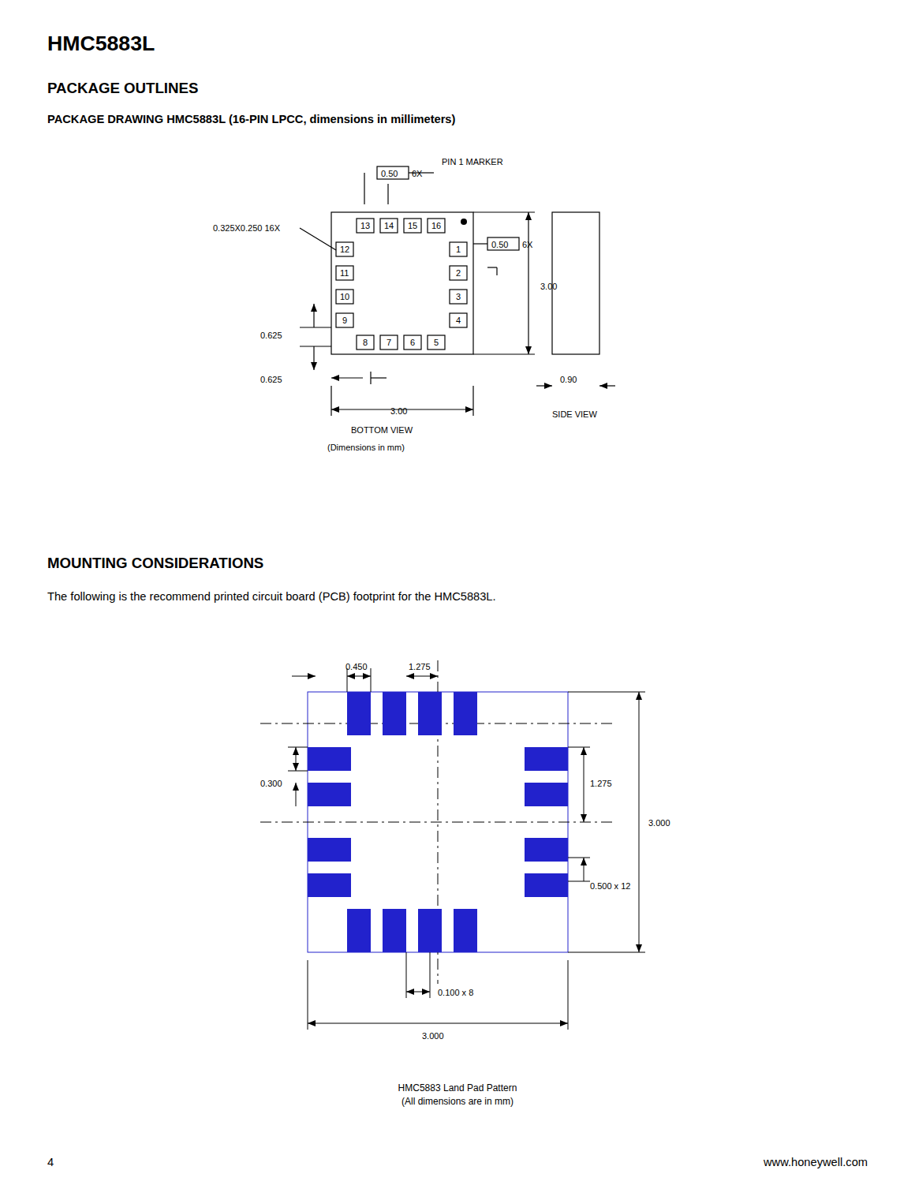HMC5883L
PACKAGE OUTLINES
PACKAGE DRAWING HMC5883L (16-PIN LPCC, dimensions in millimeters)
0.50 6X 0.50 6X PIN 1 MARKER 0.325X0.250 16X 3.00 0.625 0.625 3.00 0.90 SIDE VIEW BOTTOM VIEW (Dimensions in mm) 13 14 15 16 12 11 10 9 1 2 3 4 8 7 6 5
MOUNTING CONSIDERATIONS
The following is the recommend printed circuit board (PCB) footprint for the HMC5883L.
0.450 1.275 0.300 1.275 3.000 0.500 x 12 0.100 x 8 3.000
HMC5883 Land Pad Pattern
(All dimensions are in mm)
4 www.honeywell.com